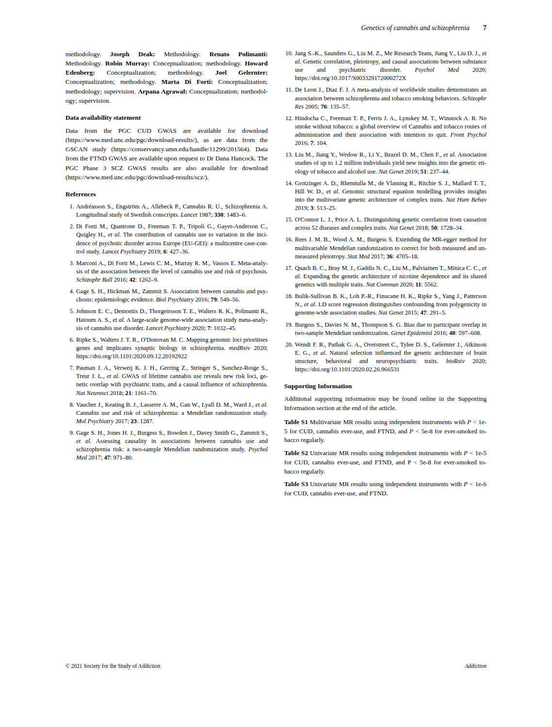Genetics of cannabis and schizophrenia 7
methodology. Joseph Deak: Methodology. Renato Polimanti: Methodology. Robin Murray: Conceptualization; methodology. Howard Edenberg: Conceptualization; methodology. Joel Gelernter: Conceptualization; methodology. Marta Di Forti: Conceptualization; methodology; supervision. Arpana Agrawal: Conceptualization; methodology; supervision.
Data availability statement
Data from the PGC CUD GWAS are available for download (https://www.med.unc.edu/pgc/download-results/), as are data from the GSCAN study (https://conservancy.umn.edu/handle/11299/201564). Data from the FTND GWAS are available upon request to Dr Dana Hancock. The PGC Phase 3 SCZ GWAS results are also available for download (https://www.med.unc.edu/pgc/download-results/scz/).
References
Andréasson S., Engström A., Allebeck P., Cannabis R. U., Schizophrenia A. Longitudinal study of Swedish conscripts. Lancet 1987; 330: 1483–6.
Di Forti M., Quattrone D., Freeman T. P., Tripoli G., Gayer-Anderson C., Quigley H., et al. The contribution of cannabis use to variation in the incidence of psychotic disorder across Europe (EU-GEI): a multicentre case-control study. Lancet Psychiatry 2019; 6: 427–36.
Marconi A., Di Forti M., Lewis C. M., Murray R. M., Vassos E. Meta-analysis of the association between the level of cannabis use and risk of psychosis. Schizophr Bull 2016; 42: 1262–9.
Gage S. H., Hickman M., Zammit S. Association between cannabis and psychosis: epidemiologic evidence. Biol Psychiatry 2016; 79: 549–56.
Johnson E. C., Demontis D., Thorgeirsson T. E., Walters R. K., Polimanti R., Hatoum A. S., et al. A large-scale genome-wide association study meta-analysis of cannabis use disorder. Lancet Psychiatry 2020; 7: 1032–45.
Ripke S., Walters J. T. R., O'Donovan M. C. Mapping genomic loci prioritises genes and implicates synaptic biology in schizophrenia. medRxiv 2020; https://doi.org/10.1101/2020.09.12.20192922
Pasman J. A., Verweij K. J. H., Gerring Z., Stringer S., Sanchez-Roige S., Treur J. L., et al. GWAS of lifetime cannabis use reveals new risk loci, genetic overlap with psychiatric traits, and a causal influence of schizophrenia. Nat Neurosci 2018; 21: 1161–70.
Vaucher J., Keating B. J., Lasserre A. M., Gan W., Lyall D. M., Ward J., et al. Cannabis use and risk of schizophrenia: a Mendelian randomization study. Mol Psychiatry 2017; 23: 1287.
Gage S. H., Jones H. J., Burgess S., Bowden J., Davey Smith G., Zammit S., et al. Assessing causality in associations between cannabis use and schizophrenia risk: a two-sample Mendelian randomization study. Psychol Med 2017; 47: 971–80.
Jang S.-K., Saunders G., Liu M. Z., Me Research Team, Jiang Y., Liu D. J., et al. Genetic correlation, pleiotropy, and causal associations between substance use and psychiatric disorder. Psychol Med 2020; https://doi.org/10.1017/S003329172000272X
De Leon J., Diaz F. J. A meta-analysis of worldwide studies demonstrates an association between schizophrenia and tobacco smoking behaviors. Schizophr Res 2005; 76: 135–57.
Hindocha C., Freeman T. P., Ferris J. A., Lynskey M. T., Winstock A. R. No smoke without tobacco: a global overview of Cannabis and tobacco routes of administration and their association with intention to quit. Front Psychol 2016; 7: 104.
Liu M., Jiang Y., Wedow R., Li Y., Brazel D. M., Chen F., et al. Association studies of up to 1.2 million individuals yield new insights into the genetic etiology of tobacco and alcohol use. Nat Genet 2019; 51: 237–44.
Grotzinger A. D., Rhemtulla M., de Vlaming R., Ritchie S. J., Mallard T. T., Hill W. D., et al. Genomic structural equation modelling provides insights into the multivariate genetic architecture of complex traits. Nat Hum Behav 2019; 3: 513–25.
O'Connor L. J., Price A. L. Distinguishing genetic correlation from causation across 52 diseases and complex traits. Nat Genet 2018; 50: 1728–34.
Rees J. M. B., Wood A. M., Burgess S. Extending the MR-egger method for multivariable Mendelian randomization to correct for both measured and unmeasured pleiotropy. Stat Med 2017; 36: 4705–18.
Quach B. C., Bray M. J., Gaddis N. C., Liu M., Palviainen T., Minica C. C., et al. Expanding the genetic architecture of nicotine dependence and its shared genetics with multiple traits. Nat Commun 2020; 11: 5562.
Bulik-Sullivan B. K., Loh P.-R., Finucane H. K., Ripke S., Yang J., Patterson N., et al. LD score regression distinguishes confounding from polygenicity in genome-wide association studies. Nat Genet 2015; 47: 291–5.
Burgess S., Davies N. M., Thompson S. G. Bias due to participant overlap in two-sample Mendelian randomization. Genet Epidemiol 2016; 40: 597–608.
Wendt F. R., Pathak G. A., Overstreet C., Tylee D. S., Gelernter J., Atkinson E. G., et al. Natural selection influenced the genetic architecture of brain structure, behavioral and neuropsychiatric traits. bioRxiv 2020; https://doi.org/10.1101/2020.02.26.966531
Supporting Information
Additional supporting information may be found online in the Supporting Information section at the end of the article.
Table S1 Multivariate MR results using independent instruments with P < 1e-5 for CUD, cannabis ever-use, and FTND, and P < 5e-8 for ever-smoked tobacco regularly.
Table S2 Univariate MR results using independent instruments with P < 1e-5 for CUD, cannabis ever-use, and FTND, and P < 5e-8 for ever-smoked tobacco regularly.
Table S3 Univariate MR results using independent instruments with P < 1e-6 for CUD, cannabis ever-use, and FTND.
© 2021 Society for the Study of Addiction
Addiction